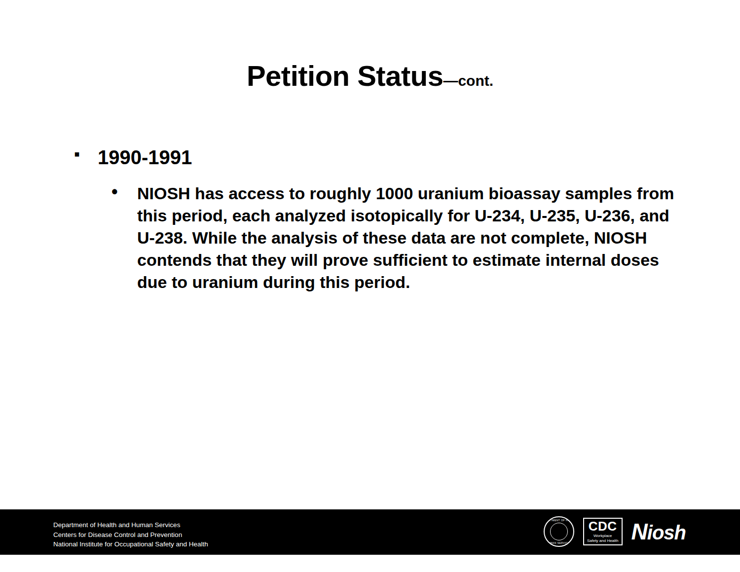Petition Status—cont.
1990-1991
NIOSH has access to roughly 1000 uranium bioassay samples from this period, each analyzed isotopically for U-234, U-235, U-236, and U-238. While the analysis of these data are not complete, NIOSH contends that they will prove sufficient to estimate internal doses due to uranium during this period.
Department of Health and Human Services
Centers for Disease Control and Prevention
National Institute for Occupational Safety and Health
DEPARTMENT OF HEALTH HUMAN SERVICES
CDC
Workplace
Safety and Health
Niosh